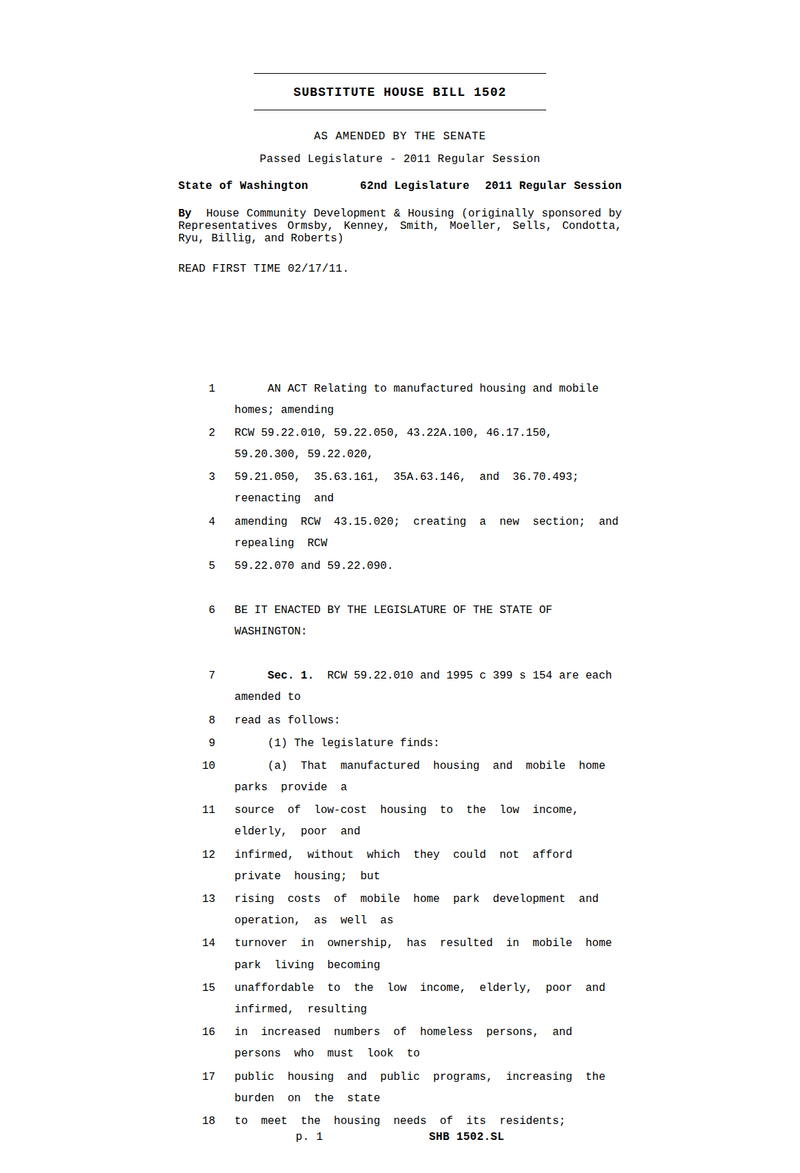SUBSTITUTE HOUSE BILL 1502
AS AMENDED BY THE SENATE
Passed Legislature - 2011 Regular Session
State of Washington 62nd Legislature 2011 Regular Session
By House Community Development & Housing (originally sponsored by Representatives Ormsby, Kenney, Smith, Moeller, Sells, Condotta, Ryu, Billig, and Roberts)
READ FIRST TIME 02/17/11.
| 1 | AN ACT Relating to manufactured housing and mobile homes; amending |
| 2 | RCW 59.22.010, 59.22.050, 43.22A.100, 46.17.150, 59.20.300, 59.22.020, |
| 3 | 59.21.050, 35.63.161, 35A.63.146, and 36.70.493; reenacting and |
| 4 | amending RCW 43.15.020; creating a new section; and repealing RCW |
| 5 | 59.22.070 and 59.22.090. |
| 6 | BE IT ENACTED BY THE LEGISLATURE OF THE STATE OF WASHINGTON: |
| 7 | Sec. 1. RCW 59.22.010 and 1995 c 399 s 154 are each amended to |
| 8 | read as follows: |
| 9 | (1) The legislature finds: |
| 10 | (a) That manufactured housing and mobile home parks provide a |
| 11 | source of low-cost housing to the low income, elderly, poor and |
| 12 | infirmed, without which they could not afford private housing; but |
| 13 | rising costs of mobile home park development and operation, as well as |
| 14 | turnover in ownership, has resulted in mobile home park living becoming |
| 15 | unaffordable to the low income, elderly, poor and infirmed, resulting |
| 16 | in increased numbers of homeless persons, and persons who must look to |
| 17 | public housing and public programs, increasing the burden on the state |
| 18 | to meet the housing needs of its residents; |
p. 1 SHB 1502.SL